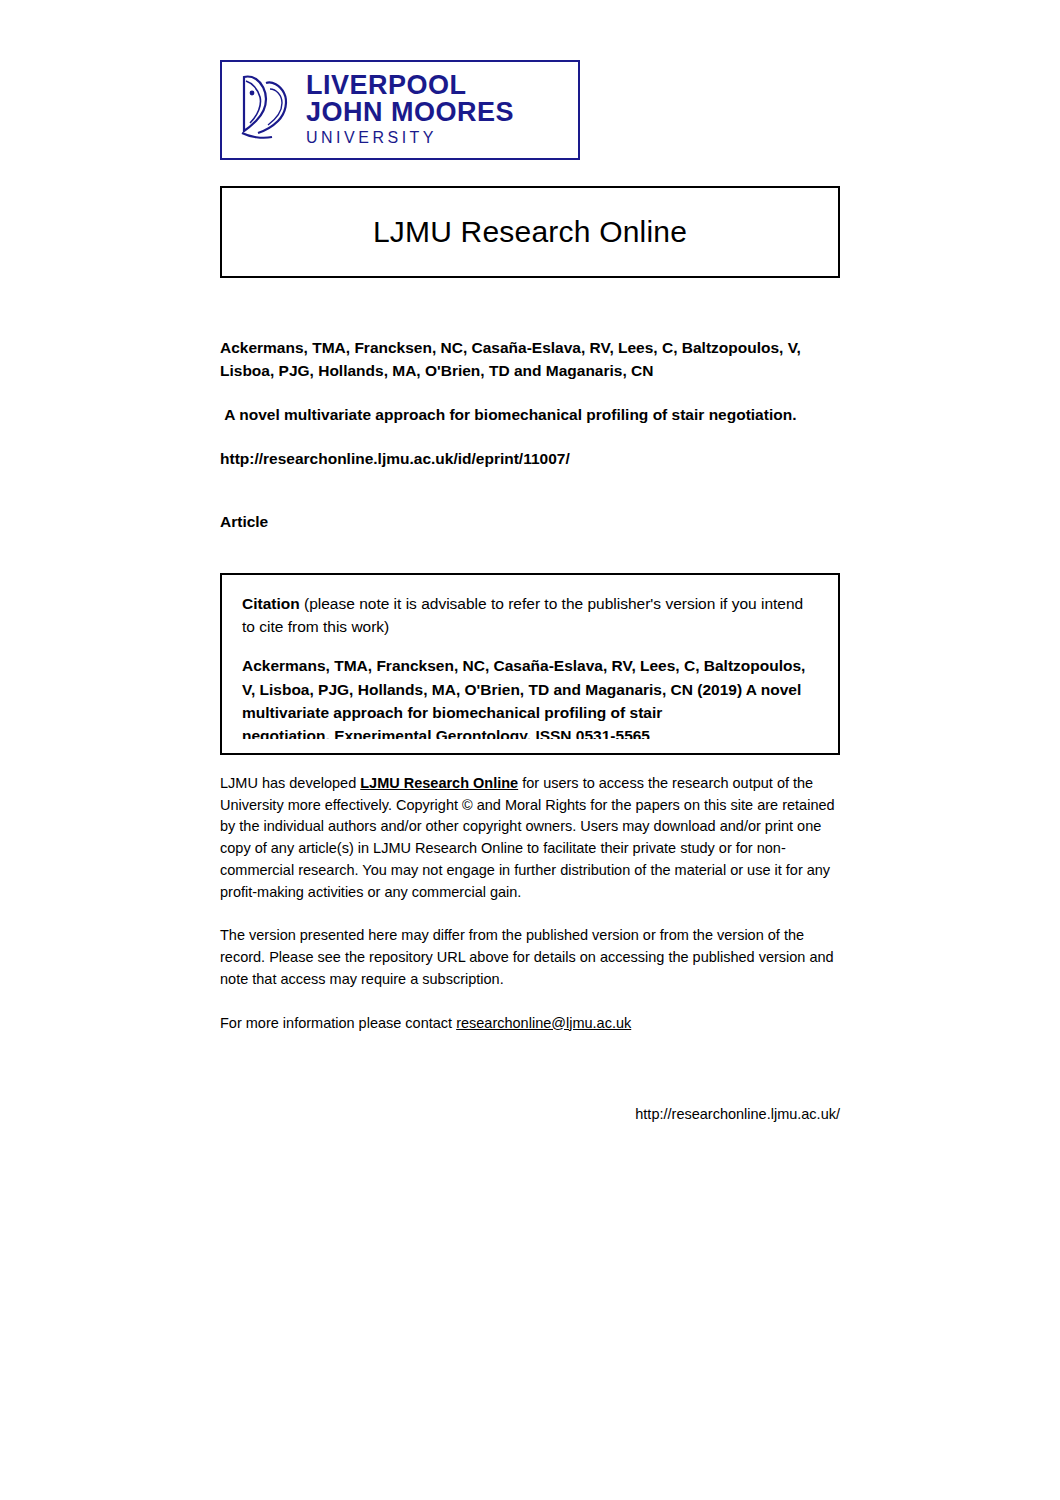LIVERPOOL JOHN MOORES UNIVERSITY
LJMU Research Online
Ackermans, TMA, Francksen, NC, Casaña-Eslava, RV, Lees, C, Baltzopoulos, V, Lisboa, PJG, Hollands, MA, O'Brien, TD and Maganaris, CN
A novel multivariate approach for biomechanical profiling of stair negotiation.
http://researchonline.ljmu.ac.uk/id/eprint/11007/
Article
Citation (please note it is advisable to refer to the publisher's version if you intend to cite from this work)
Ackermans, TMA, Francksen, NC, Casaña-Eslava, RV, Lees, C, Baltzopoulos, V, Lisboa, PJG, Hollands, MA, O'Brien, TD and Maganaris, CN (2019) A novel multivariate approach for biomechanical profiling of stair negotiation. Experimental Gerontology. ISSN 0531-5565
LJMU has developed LJMU Research Online for users to access the research output of the University more effectively. Copyright © and Moral Rights for the papers on this site are retained by the individual authors and/or other copyright owners. Users may download and/or print one copy of any article(s) in LJMU Research Online to facilitate their private study or for non-commercial research. You may not engage in further distribution of the material or use it for any profit-making activities or any commercial gain.
The version presented here may differ from the published version or from the version of the record. Please see the repository URL above for details on accessing the published version and note that access may require a subscription.
For more information please contact researchonline@ljmu.ac.uk
http://researchonline.ljmu.ac.uk/